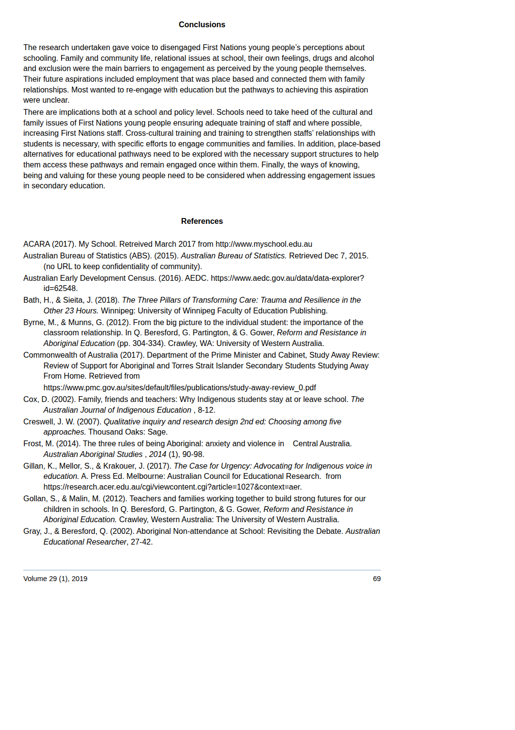Conclusions
The research undertaken gave voice to disengaged First Nations young people’s perceptions about schooling. Family and community life, relational issues at school, their own feelings, drugs and alcohol and exclusion were the main barriers to engagement as perceived by the young people themselves. Their future aspirations included employment that was place based and connected them with family relationships. Most wanted to re-engage with education but the pathways to achieving this aspiration were unclear.
There are implications both at a school and policy level. Schools need to take heed of the cultural and family issues of First Nations young people ensuring adequate training of staff and where possible, increasing First Nations staff. Cross-cultural training and training to strengthen staffs’ relationships with students is necessary, with specific efforts to engage communities and families. In addition, place-based alternatives for educational pathways need to be explored with the necessary support structures to help them access these pathways and remain engaged once within them. Finally, the ways of knowing, being and valuing for these young people need to be considered when addressing engagement issues in secondary education.
References
ACARA (2017). My School. Retreived March 2017 from http://www.myschool.edu.au
Australian Bureau of Statistics (ABS). (2015). Australian Bureau of Statistics. Retrieved Dec 7, 2015. (no URL to keep confidentiality of community).
Australian Early Development Census. (2016). AEDC. https://www.aedc.gov.au/data/data-explorer?id=62548.
Bath, H., & Sieita, J. (2018). The Three Pillars of Transforming Care: Trauma and Resilience in the Other 23 Hours. Winnipeg: University of Winnipeg Faculty of Education Publishing.
Byrne, M., & Munns, G. (2012). From the big picture to the individual student: the importance of the classroom relationship. In Q. Beresford, G. Partington, & G. Gower, Reform and Resistance in Aboriginal Education (pp. 304-334). Crawley, WA: University of Western Australia.
Commonwealth of Australia (2017). Department of the Prime Minister and Cabinet, Study Away Review: Review of Support for Aboriginal and Torres Strait Islander Secondary Students Studying Away From Home. Retrieved from
https://www.pmc.gov.au/sites/default/files/publications/study-away-review_0.pdf
Cox, D. (2002). Family, friends and teachers: Why Indigenous students stay at or leave school. The Australian Journal of Indigenous Education , 8-12.
Creswell, J. W. (2007). Qualitative inquiry and research design 2nd ed: Choosing among five approaches. Thousand Oaks: Sage.
Frost, M. (2014). The three rules of being Aboriginal: anxiety and violence in Central Australia. Australian Aboriginal Studies , 2014 (1), 90-98.
Gillan, K., Mellor, S., & Krakouer, J. (2017). The Case for Urgency: Advocating for Indigenous voice in education. A. Press Ed. Melbourne: Australian Council for Educational Research. from https://research.acer.edu.au/cgi/viewcontent.cgi?article=1027&context=aer.
Gollan, S., & Malin, M. (2012). Teachers and families working together to build strong futures for our children in schools. In Q. Beresford, G. Partington, & G. Gower, Reform and Resistance in Aboriginal Education. Crawley, Western Australia: The University of Western Australia.
Gray, J., & Beresford, Q. (2002). Aboriginal Non-attendance at School: Revisiting the Debate. Australian Educational Researcher, 27-42.
Volume 29 (1), 2019 69